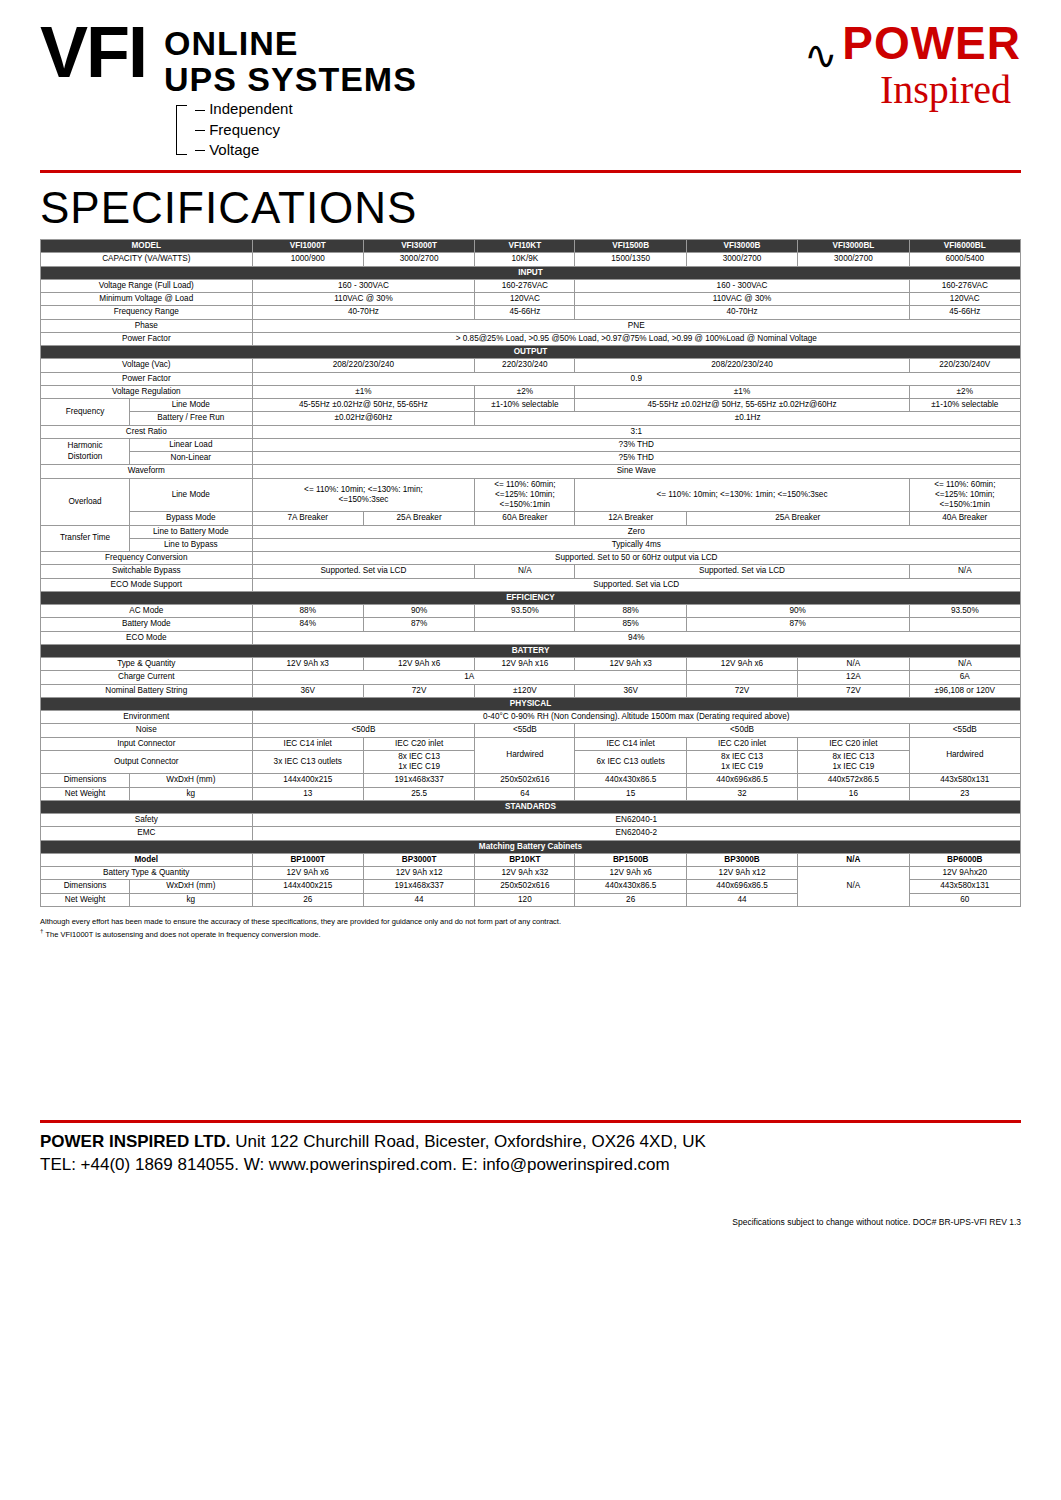VFI
ONLINE
UPS SYSTEMS
Independent
Frequency
Voltage
∿POWER
Inspired
SPECIFICATIONS
| MODEL | VFI1000T | VFI3000T | VFI10KT | VFI1500B | VFI3000B | VFI3000BL | VFI6000BL |
| --- | --- | --- | --- | --- | --- | --- | --- |
| CAPACITY (VA/WATTS) | 1000/900 | 3000/2700 | 10K/9K | 1500/1350 | 3000/2700 | 3000/2700 | 6000/5400 |
| INPUT |
| Voltage Range (Full Load) | 160 - 300VAC | 160-276VAC | 160 - 300VAC | 160-276VAC |
| Minimum Voltage @ Load | 110VAC @ 30% | 120VAC | 110VAC @ 30% | 120VAC |
| Frequency Range | 40-70Hz | 45-66Hz | 40-70Hz | 45-66Hz |
| Phase | PNE |
| Power Factor | > 0.85@25% Load, >0.95 @50% Load, >0.97@75% Load, >0.99 @ 100%Load @ Nominal Voltage |
| OUTPUT |
| Voltage (Vac) | 208/220/230/240 | 220/230/240 | 208/220/230/240 | 220/230/240V |
| Power Factor | 0.9 |
| Voltage Regulation | ±1% | ±2% | ±1% | ±2% |
| Frequency | Line Mode | 45-55Hz ±0.02Hz@ 50Hz, 55-65Hz | ±1-10% selectable | 45-55Hz ±0.02Hz@ 50Hz, 55-65Hz ±0.02Hz@60Hz | ±1-10% selectable |
| Battery / Free Run | ±0.02Hz@60Hz | ±0.1Hz |
| Crest Ratio | 3:1 |
| Harmonic Distortion | Linear Load | ?3% THD |
| Non-Linear | ?5% THD |
| Waveform | Sine Wave |
| Overload | Line Mode | <= 110%: 10min; <=130%: 1min; <=150%:3sec | <= 110%: 60min; <=125%: 10min; <=150%:1min | <= 110%: 10min; <=130%: 1min; <=150%:3sec | <= 110%: 60min; <=125%: 10min; <=150%:1min |
| Bypass Mode | 7A Breaker | 25A Breaker | 60A Breaker | 12A Breaker | 25A Breaker | 40A Breaker |
| Transfer Time | Line to Battery Mode | Zero |
| Line to Bypass | Typically 4ms |
| Frequency Conversion | Supported. Set to 50 or 60Hz output via LCD |
| Switchable Bypass | Supported. Set via LCD | N/A | Supported. Set via LCD | N/A |
| ECO Mode Support | Supported. Set via LCD |
| EFFICIENCY |
| AC Mode | 88% | 90% | 93.50% | 88% | 90% | 93.50% |
| Battery Mode | 84% | 87% | | 85% | 87% | |
| ECO Mode | 94% |
| BATTERY |
| Type & Quantity | 12V 9Ah x3 | 12V 9Ah x6 | 12V 9Ah x16 | 12V 9Ah x3 | 12V 9Ah x6 | N/A | N/A |
| Charge Current | 1A | | 12A | 6A |
| Nominal Battery String | 36V | 72V | ±120V | 36V | 72V | 72V | ±96,108 or 120V |
| PHYSICAL |
| Environment | 0-40°C 0-90% RH (Non Condensing). Altitude 1500m max (Derating required above) |
| Noise | <50dB | <55dB | <50dB | <55dB |
| Input Connector | IEC C14 inlet | IEC C20 inlet | Hardwired | IEC C14 inlet | IEC C20 inlet | IEC C20 inlet | Hardwired |
| Output Connector | 3x IEC C13 outlets | 8x IEC C13 1x IEC C19 | 6x IEC C13 outlets | 8x IEC C13 1x IEC C19 | 8x IEC C13 1x IEC C19 |
| Dimensions | WxDxH (mm) | 144x400x215 | 191x468x337 | 250x502x616 | 440x430x86.5 | 440x696x86.5 | 440x572x86.5 | 443x580x131 |
| Net Weight | kg | 13 | 25.5 | 64 | 15 | 32 | 16 | 23 |
| STANDARDS |
| Safety | EN62040-1 |
| EMC | EN62040-2 |
| Matching Battery Cabinets |
| Model | BP1000T | BP3000T | BP10KT | BP1500B | BP3000B | N/A | BP6000B |
| Battery Type & Quantity | 12V 9Ah x6 | 12V 9Ah x12 | 12V 9Ah x32 | 12V 9Ah x6 | 12V 9Ah x12 | N/A | 12V 9Ahx20 |
| Dimensions | WxDxH (mm) | 144x400x215 | 191x468x337 | 250x502x616 | 440x430x86.5 | 440x696x86.5 | 443x580x131 |
| Net Weight | kg | 26 | 44 | 120 | 26 | 44 | 60 |
Although every effort has been made to ensure the accuracy of these specifications, they are provided for guidance only and do not form part of any contract.
† The VFI1000T is autosensing and does not operate in frequency conversion mode.
POWER INSPIRED LTD. Unit 122 Churchill Road, Bicester, Oxfordshire, OX26 4XD, UK
TEL: +44(0) 1869 814055. W: www.powerinspired.com. E: info@powerinspired.com
Specifications subject to change without notice. DOC# BR-UPS-VFI REV 1.3